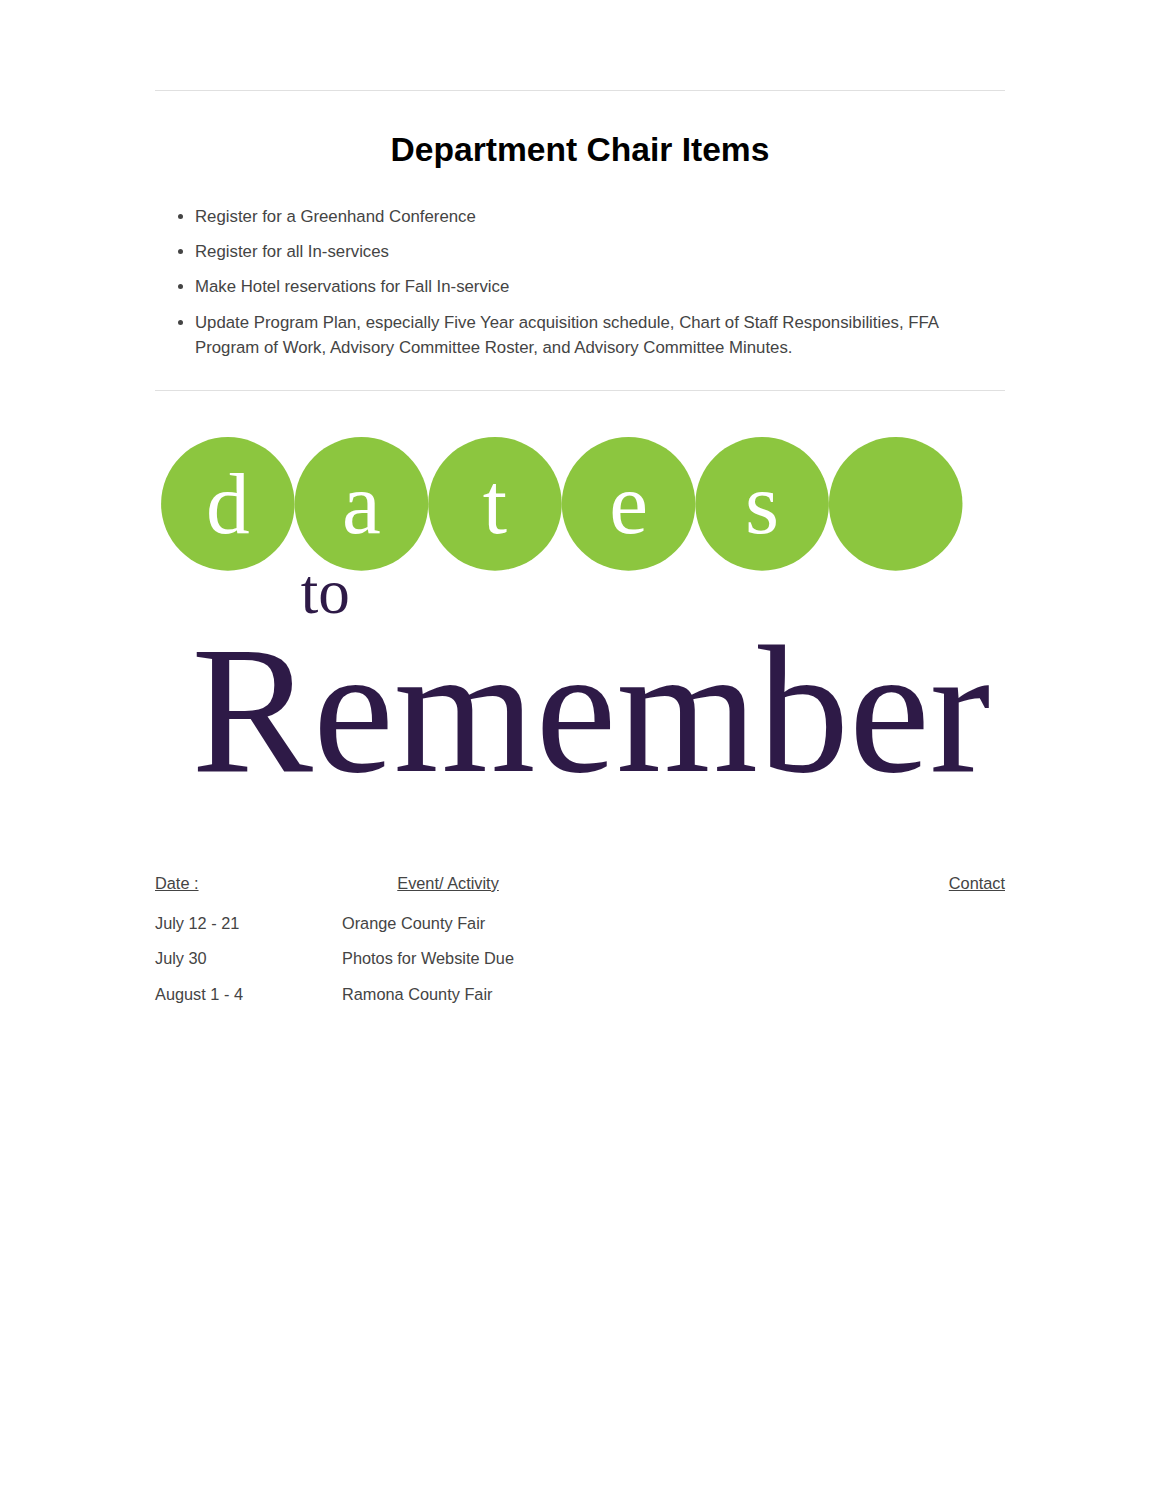Department Chair Items
Register for a Greenhand Conference
Register for all In-services
Make Hotel reservations for Fall In-service
Update Program Plan, especially Five Year acquisition schedule, Chart of Staff Responsibilities, FFA Program of Work, Advisory Committee Roster, and Advisory Committee Minutes.
d a t e s to Remember
Date : Event/ Activity Contact
July 12 - 21 Orange County Fair
July 30 Photos for Website Due
August 1 - 4 Ramona County Fair